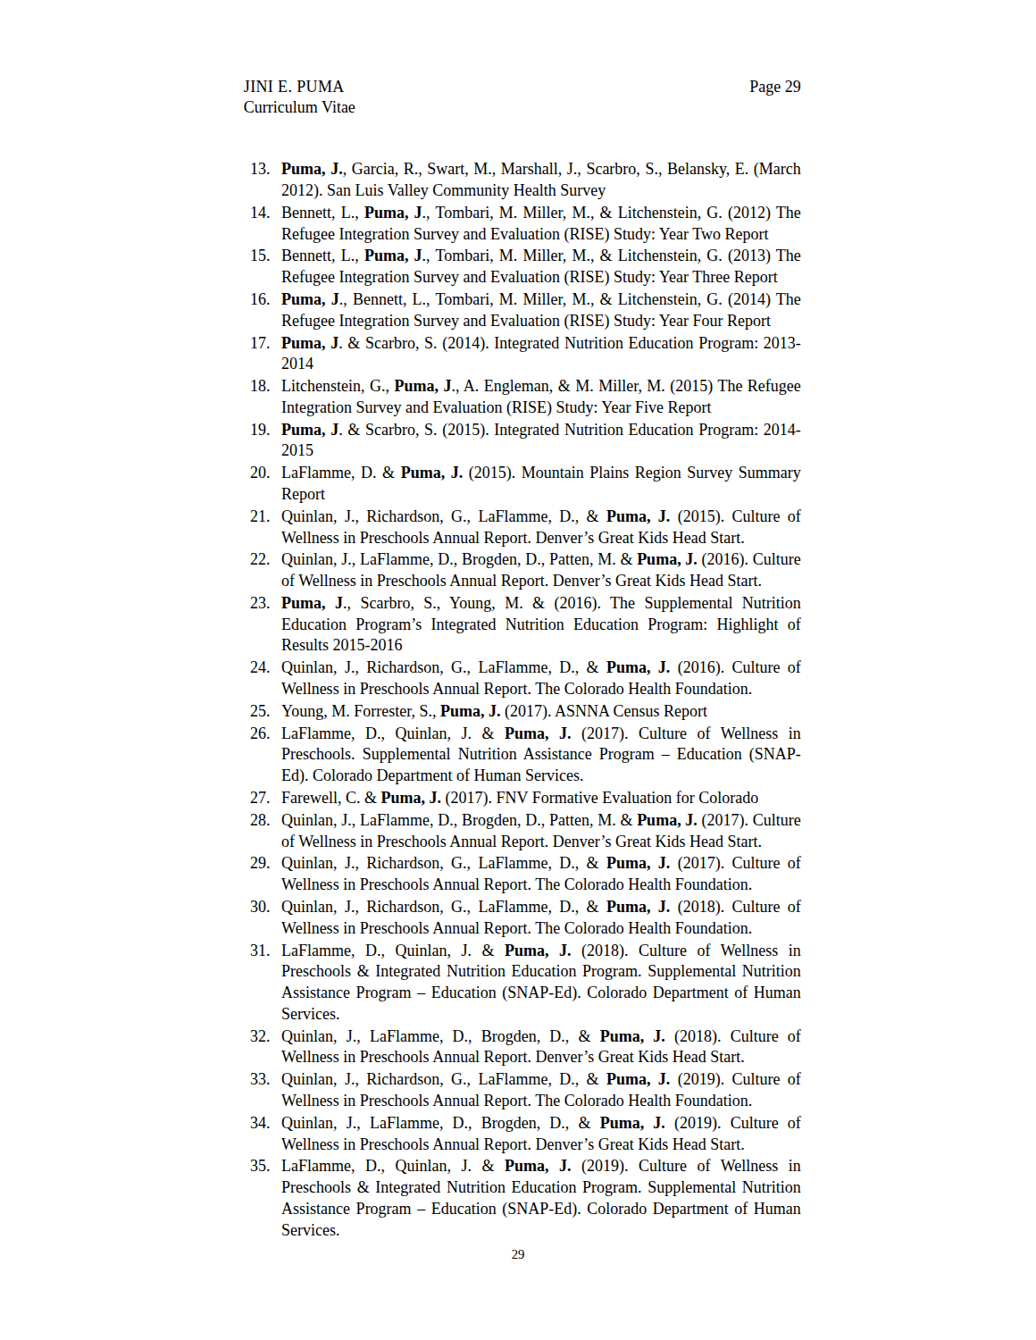JINI E. PUMA
Curriculum Vitae
Page 29
13. Puma, J., Garcia, R., Swart, M., Marshall, J., Scarbro, S., Belansky, E. (March 2012). San Luis Valley Community Health Survey
14. Bennett, L., Puma, J., Tombari, M. Miller, M., & Litchenstein, G. (2012) The Refugee Integration Survey and Evaluation (RISE) Study: Year Two Report
15. Bennett, L., Puma, J., Tombari, M. Miller, M., & Litchenstein, G. (2013) The Refugee Integration Survey and Evaluation (RISE) Study: Year Three Report
16. Puma, J., Bennett, L., Tombari, M. Miller, M., & Litchenstein, G. (2014) The Refugee Integration Survey and Evaluation (RISE) Study: Year Four Report
17. Puma, J. & Scarbro, S. (2014). Integrated Nutrition Education Program: 2013-2014
18. Litchenstein, G., Puma, J., A. Engleman, & M. Miller, M. (2015) The Refugee Integration Survey and Evaluation (RISE) Study: Year Five Report
19. Puma, J. & Scarbro, S. (2015). Integrated Nutrition Education Program: 2014-2015
20. LaFlamme, D. & Puma, J. (2015). Mountain Plains Region Survey Summary Report
21. Quinlan, J., Richardson, G., LaFlamme, D., & Puma, J. (2015). Culture of Wellness in Preschools Annual Report. Denver’s Great Kids Head Start.
22. Quinlan, J., LaFlamme, D., Brogden, D., Patten, M. & Puma, J. (2016). Culture of Wellness in Preschools Annual Report. Denver’s Great Kids Head Start.
23. Puma, J., Scarbro, S., Young, M. & (2016). The Supplemental Nutrition Education Program’s Integrated Nutrition Education Program: Highlight of Results 2015-2016
24. Quinlan, J., Richardson, G., LaFlamme, D., & Puma, J. (2016). Culture of Wellness in Preschools Annual Report. The Colorado Health Foundation.
25. Young, M. Forrester, S., Puma, J. (2017). ASNNA Census Report
26. LaFlamme, D., Quinlan, J. & Puma, J. (2017). Culture of Wellness in Preschools. Supplemental Nutrition Assistance Program – Education (SNAP-Ed). Colorado Department of Human Services.
27. Farewell, C. & Puma, J. (2017). FNV Formative Evaluation for Colorado
28. Quinlan, J., LaFlamme, D., Brogden, D., Patten, M. & Puma, J. (2017). Culture of Wellness in Preschools Annual Report. Denver’s Great Kids Head Start.
29. Quinlan, J., Richardson, G., LaFlamme, D., & Puma, J. (2017). Culture of Wellness in Preschools Annual Report. The Colorado Health Foundation.
30. Quinlan, J., Richardson, G., LaFlamme, D., & Puma, J. (2018). Culture of Wellness in Preschools Annual Report. The Colorado Health Foundation.
31. LaFlamme, D., Quinlan, J. & Puma, J. (2018). Culture of Wellness in Preschools & Integrated Nutrition Education Program. Supplemental Nutrition Assistance Program – Education (SNAP-Ed). Colorado Department of Human Services.
32. Quinlan, J., LaFlamme, D., Brogden, D., & Puma, J. (2018). Culture of Wellness in Preschools Annual Report. Denver’s Great Kids Head Start.
33. Quinlan, J., Richardson, G., LaFlamme, D., & Puma, J. (2019). Culture of Wellness in Preschools Annual Report. The Colorado Health Foundation.
34. Quinlan, J., LaFlamme, D., Brogden, D., & Puma, J. (2019). Culture of Wellness in Preschools Annual Report. Denver’s Great Kids Head Start.
35. LaFlamme, D., Quinlan, J. & Puma, J. (2019). Culture of Wellness in Preschools & Integrated Nutrition Education Program. Supplemental Nutrition Assistance Program – Education (SNAP-Ed). Colorado Department of Human Services.
29